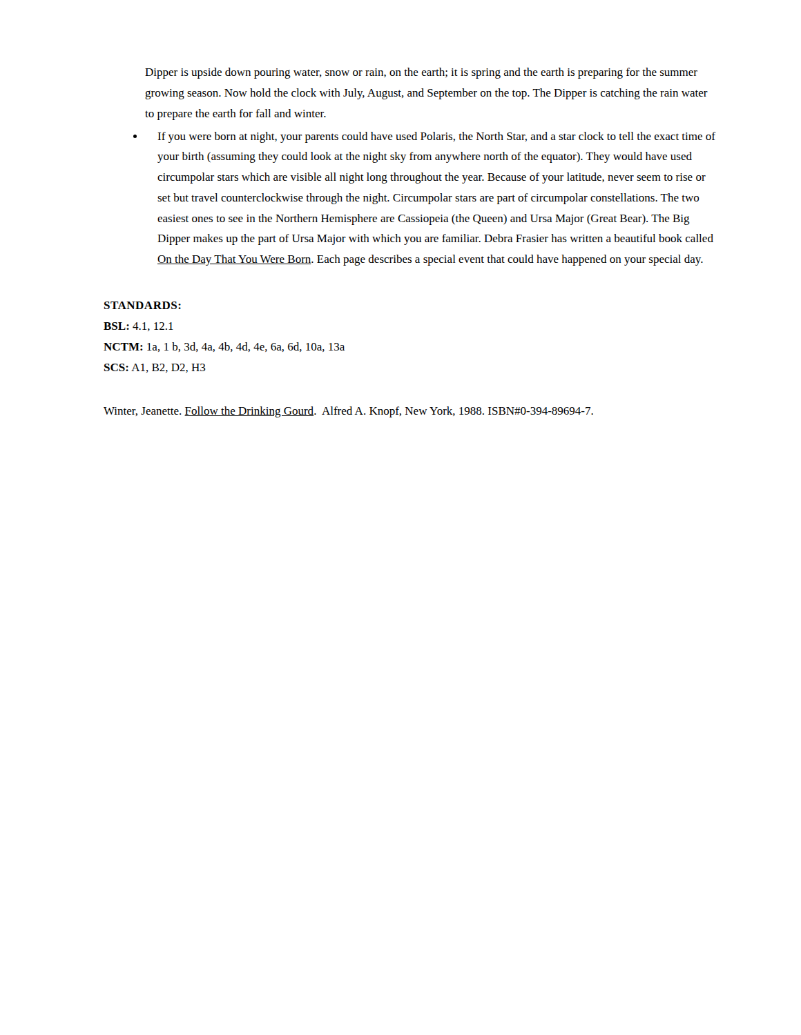Dipper is upside down pouring water, snow or rain, on the earth; it is spring and the earth is preparing for the summer growing season. Now hold the clock with July, August, and September on the top. The Dipper is catching the rain water to prepare the earth for fall and winter.
If you were born at night, your parents could have used Polaris, the North Star, and a star clock to tell the exact time of your birth (assuming they could look at the night sky from anywhere north of the equator). They would have used circumpolar stars which are visible all night long throughout the year. Because of your latitude, never seem to rise or set but travel counterclockwise through the night. Circumpolar stars are part of circumpolar constellations. The two easiest ones to see in the Northern Hemisphere are Cassiopeia (the Queen) and Ursa Major (Great Bear). The Big Dipper makes up the part of Ursa Major with which you are familiar. Debra Frasier has written a beautiful book called On the Day That You Were Born. Each page describes a special event that could have happened on your special day.
STANDARDS:
BSL: 4.1, 12.1
NCTM: 1a, 1 b, 3d, 4a, 4b, 4d, 4e, 6a, 6d, 10a, 13a
SCS: A1, B2, D2, H3
Winter, Jeanette. Follow the Drinking Gourd. Alfred A. Knopf, New York, 1988. ISBN#0-394-89694-7.